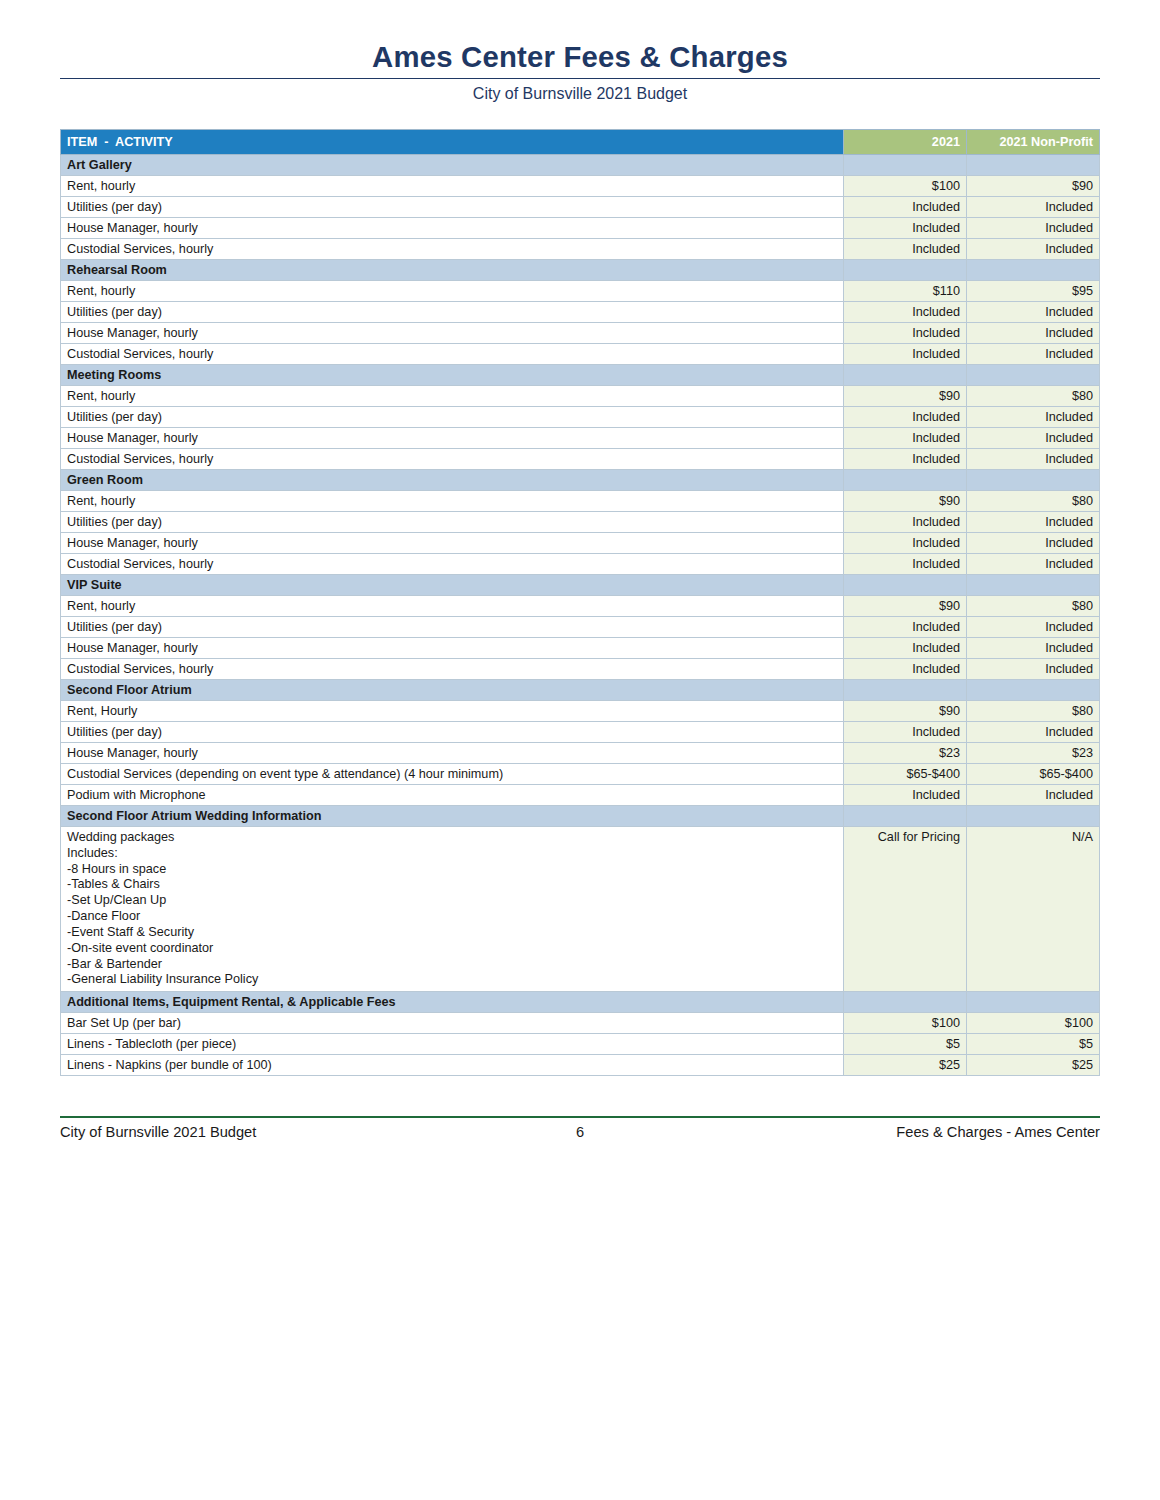Ames Center Fees & Charges
City of Burnsville 2021 Budget
| ITEM - ACTIVITY | 2021 | 2021 Non-Profit |
| --- | --- | --- |
| Art Gallery | | |
| Rent, hourly | $100 | $90 |
| Utilities (per day) | Included | Included |
| House Manager, hourly | Included | Included |
| Custodial Services, hourly | Included | Included |
| Rehearsal Room | | |
| Rent, hourly | $110 | $95 |
| Utilities (per day) | Included | Included |
| House Manager, hourly | Included | Included |
| Custodial Services, hourly | Included | Included |
| Meeting Rooms | | |
| Rent, hourly | $90 | $80 |
| Utilities (per day) | Included | Included |
| House Manager, hourly | Included | Included |
| Custodial Services, hourly | Included | Included |
| Green Room | | |
| Rent, hourly | $90 | $80 |
| Utilities (per day) | Included | Included |
| House Manager, hourly | Included | Included |
| Custodial Services, hourly | Included | Included |
| VIP Suite | | |
| Rent, hourly | $90 | $80 |
| Utilities (per day) | Included | Included |
| House Manager, hourly | Included | Included |
| Custodial Services, hourly | Included | Included |
| Second Floor Atrium | | |
| Rent, Hourly | $90 | $80 |
| Utilities (per day) | Included | Included |
| House Manager, hourly | $23 | $23 |
| Custodial Services (depending on event type & attendance) (4 hour minimum) | $65-$400 | $65-$400 |
| Podium with Microphone | Included | Included |
| Second Floor Atrium Wedding Information | | |
| Wedding packages Includes: -8 Hours in space -Tables & Chairs -Set Up/Clean Up -Dance Floor -Event Staff & Security -On-site event coordinator -Bar & Bartender -General Liability Insurance Policy | Call for Pricing | N/A |
| Additional Items, Equipment Rental, & Applicable Fees | | |
| Bar Set Up (per bar) | $100 | $100 |
| Linens - Tablecloth (per piece) | $5 | $5 |
| Linens - Napkins (per bundle of 100) | $25 | $25 |
City of Burnsville 2021 Budget
6
Fees & Charges - Ames Center